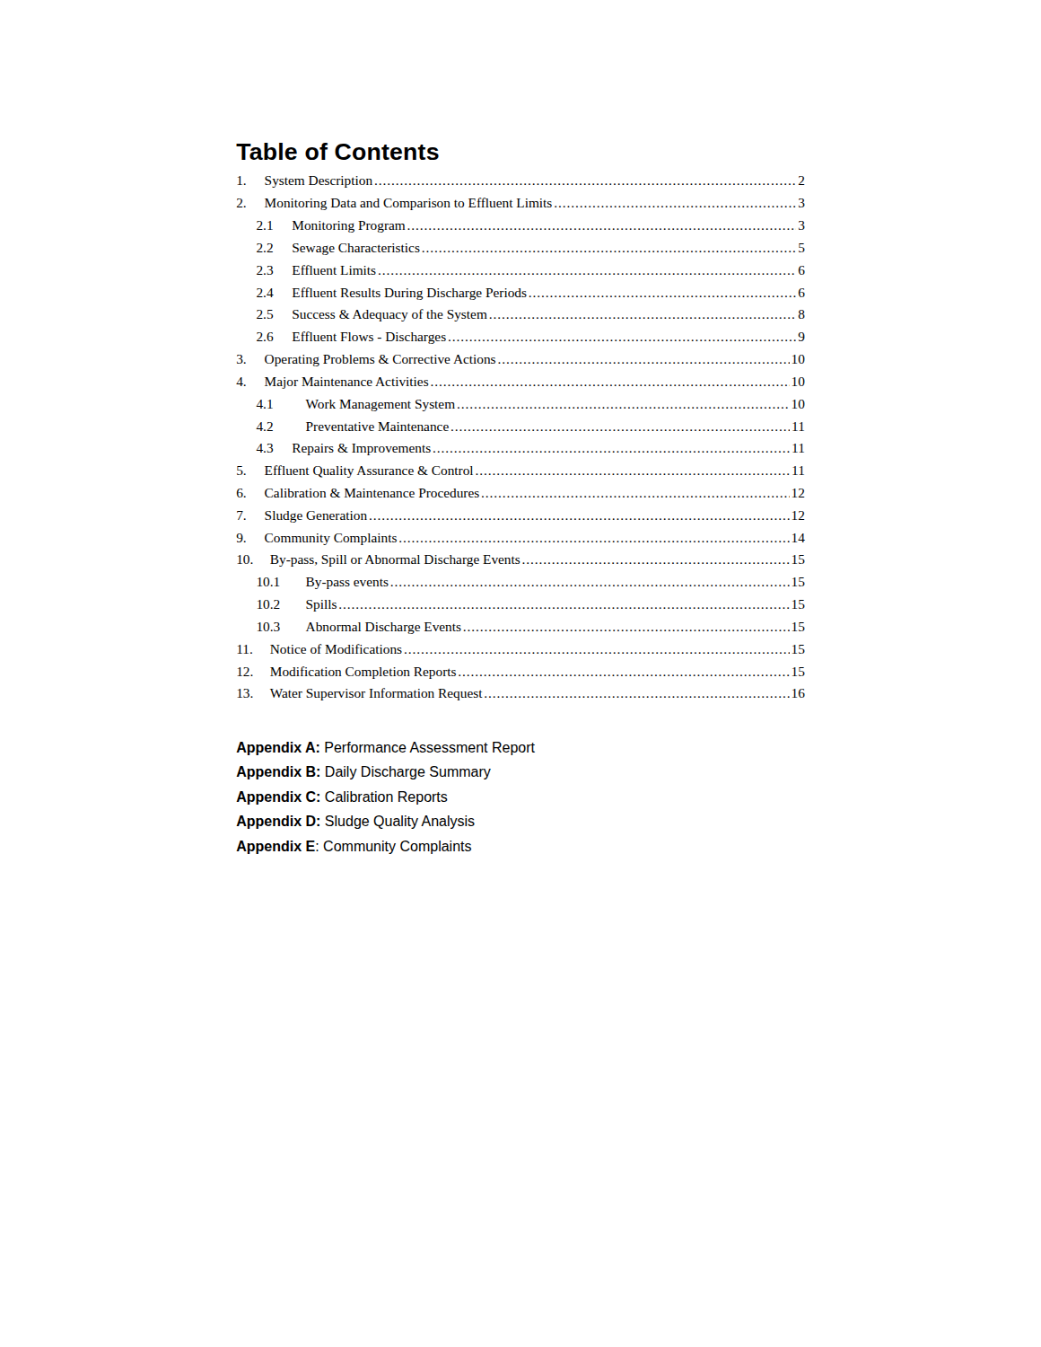Table of Contents
1. System Description .................................................................................................................................. 2
2. Monitoring Data and Comparison to Effluent Limits ....................................................................................... 3
2.1 Monitoring Program ............................................................................................................. 3
2.2 Sewage Characteristics ......................................................................................................... 5
2.3 Effluent Limits ..................................................................................................................... 6
2.4 Effluent Results During Discharge Periods .............................................................................. 6
2.5 Success & Adequacy of the System ....................................................................................... 8
2.6 Effluent Flows - Discharges ............................................................................................. 9
3. Operating Problems & Corrective Actions ................................................................................. 10
4. Major Maintenance Activities ........................................................................................................... 10
4.1 Work Management System ............................................................................................................. 10
4.2 Preventative Maintenance ............................................................................................................... 11
4.3 Repairs & Improvements ................................................................................................. 11
5. Effluent Quality Assurance & Control ....................................................................................... 11
6. Calibration & Maintenance Procedures ..................................................................................... 12
7. Sludge Generation ............................................................................................................. 12
9. Community Complaints ................................................................................................................. 14
10. By-pass, Spill or Abnormal Discharge Events ............................................................................. 15
10.1 By-pass events ............................................................................................................................. 15
10.2 Spills ......................................................................................................................................... 15
10.3 Abnormal Discharge Events ......................................................................................................... 15
11. Notice of Modifications ................................................................................................................. 15
12. Modification Completion Reports ............................................................................................. 15
13. Water Supervisor Information Request ....................................................................................... 16
Appendix A: Performance Assessment Report
Appendix B: Daily Discharge Summary
Appendix C: Calibration Reports
Appendix D: Sludge Quality Analysis
Appendix E: Community Complaints